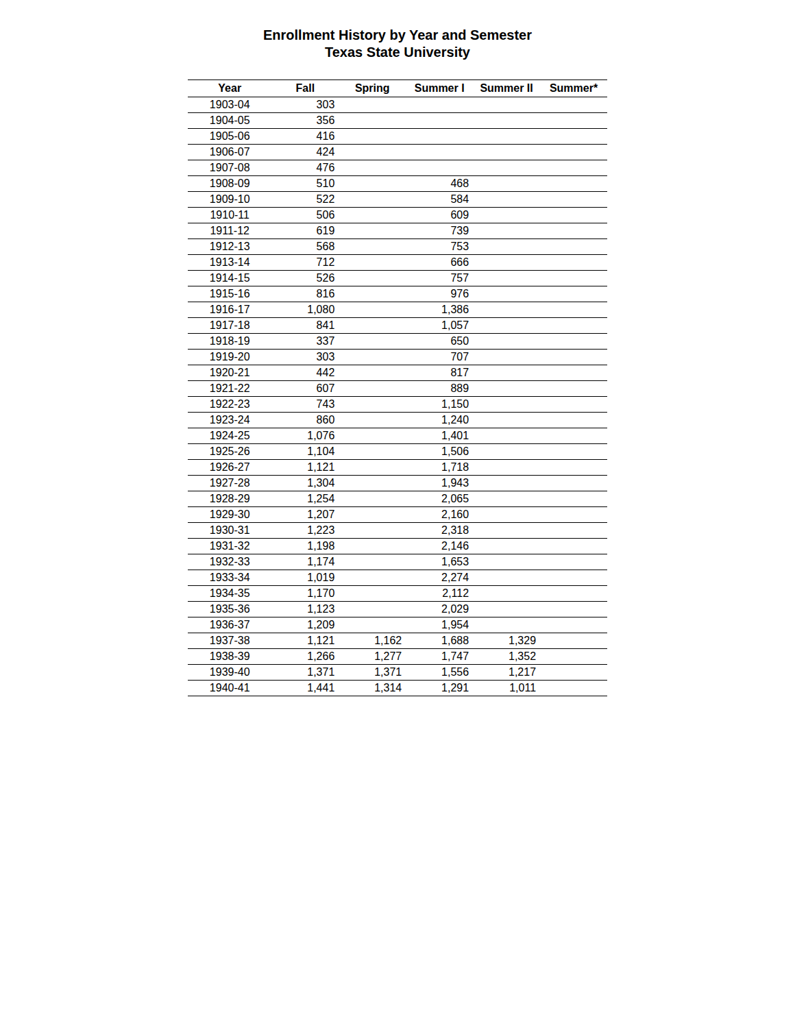Enrollment History by Year and Semester
Texas State University
| Year | Fall | Spring | Summer I | Summer II | Summer* |
| --- | --- | --- | --- | --- | --- |
| 1903-04 | 303 | | | | |
| 1904-05 | 356 | | | | |
| 1905-06 | 416 | | | | |
| 1906-07 | 424 | | | | |
| 1907-08 | 476 | | | | |
| 1908-09 | 510 | | 468 | | |
| 1909-10 | 522 | | 584 | | |
| 1910-11 | 506 | | 609 | | |
| 1911-12 | 619 | | 739 | | |
| 1912-13 | 568 | | 753 | | |
| 1913-14 | 712 | | 666 | | |
| 1914-15 | 526 | | 757 | | |
| 1915-16 | 816 | | 976 | | |
| 1916-17 | 1,080 | | 1,386 | | |
| 1917-18 | 841 | | 1,057 | | |
| 1918-19 | 337 | | 650 | | |
| 1919-20 | 303 | | 707 | | |
| 1920-21 | 442 | | 817 | | |
| 1921-22 | 607 | | 889 | | |
| 1922-23 | 743 | | 1,150 | | |
| 1923-24 | 860 | | 1,240 | | |
| 1924-25 | 1,076 | | 1,401 | | |
| 1925-26 | 1,104 | | 1,506 | | |
| 1926-27 | 1,121 | | 1,718 | | |
| 1927-28 | 1,304 | | 1,943 | | |
| 1928-29 | 1,254 | | 2,065 | | |
| 1929-30 | 1,207 | | 2,160 | | |
| 1930-31 | 1,223 | | 2,318 | | |
| 1931-32 | 1,198 | | 2,146 | | |
| 1932-33 | 1,174 | | 1,653 | | |
| 1933-34 | 1,019 | | 2,274 | | |
| 1934-35 | 1,170 | | 2,112 | | |
| 1935-36 | 1,123 | | 2,029 | | |
| 1936-37 | 1,209 | | 1,954 | | |
| 1937-38 | 1,121 | 1,162 | 1,688 | 1,329 | |
| 1938-39 | 1,266 | 1,277 | 1,747 | 1,352 | |
| 1939-40 | 1,371 | 1,371 | 1,556 | 1,217 | |
| 1940-41 | 1,441 | 1,314 | 1,291 | 1,011 | |